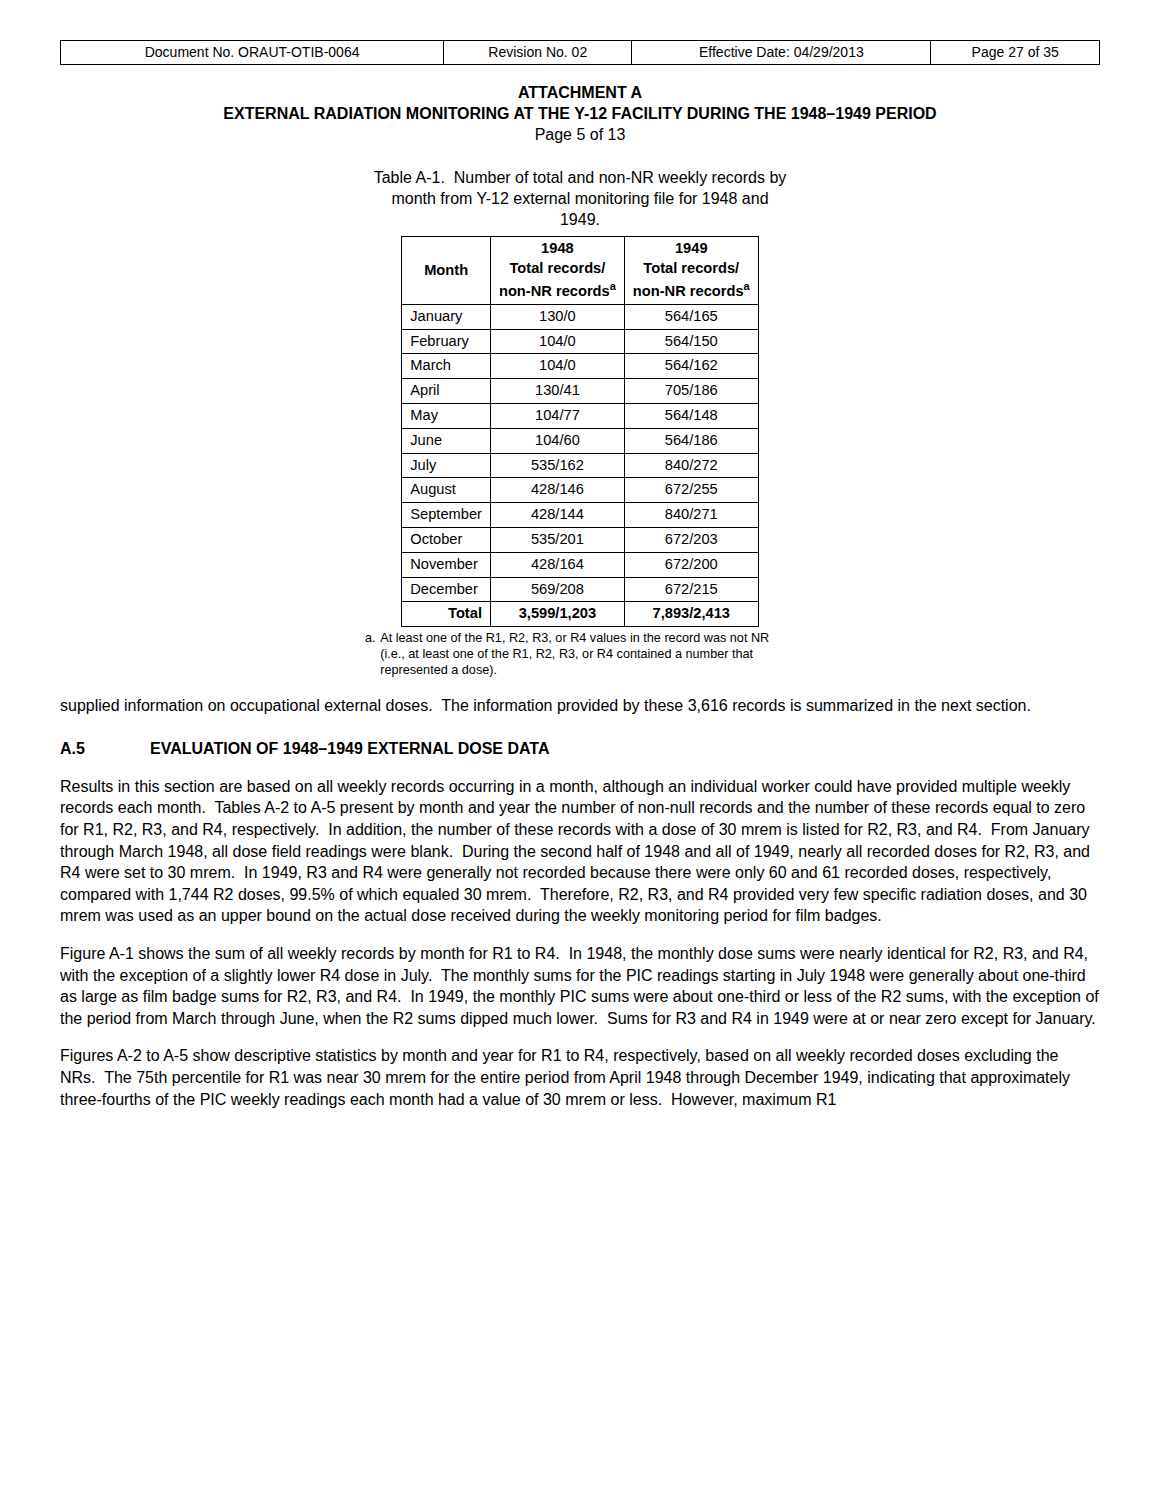| Document No. ORAUT-OTIB-0064 | Revision No. 02 | Effective Date: 04/29/2013 | Page 27 of 35 |
ATTACHMENT A
EXTERNAL RADIATION MONITORING AT THE Y-12 FACILITY DURING THE 1948–1949 PERIOD
Page 5 of 13
Table A-1. Number of total and non-NR weekly records by month from Y-12 external monitoring file for 1948 and 1949.
| Month | 1948 Total records/ non-NR records a | 1949 Total records/ non-NR records a |
| --- | --- | --- |
| January | 130/0 | 564/165 |
| February | 104/0 | 564/150 |
| March | 104/0 | 564/162 |
| April | 130/41 | 705/186 |
| May | 104/77 | 564/148 |
| June | 104/60 | 564/186 |
| July | 535/162 | 840/272 |
| August | 428/146 | 672/255 |
| September | 428/144 | 840/271 |
| October | 535/201 | 672/203 |
| November | 428/164 | 672/200 |
| December | 569/208 | 672/215 |
| Total | 3,599/1,203 | 7,893/2,413 |
a. At least one of the R1, R2, R3, or R4 values in the record was not NR (i.e., at least one of the R1, R2, R3, or R4 contained a number that represented a dose).
supplied information on occupational external doses. The information provided by these 3,616 records is summarized in the next section.
A.5 EVALUATION OF 1948–1949 EXTERNAL DOSE DATA
Results in this section are based on all weekly records occurring in a month, although an individual worker could have provided multiple weekly records each month. Tables A-2 to A-5 present by month and year the number of non-null records and the number of these records equal to zero for R1, R2, R3, and R4, respectively. In addition, the number of these records with a dose of 30 mrem is listed for R2, R3, and R4. From January through March 1948, all dose field readings were blank. During the second half of 1948 and all of 1949, nearly all recorded doses for R2, R3, and R4 were set to 30 mrem. In 1949, R3 and R4 were generally not recorded because there were only 60 and 61 recorded doses, respectively, compared with 1,744 R2 doses, 99.5% of which equaled 30 mrem. Therefore, R2, R3, and R4 provided very few specific radiation doses, and 30 mrem was used as an upper bound on the actual dose received during the weekly monitoring period for film badges.
Figure A-1 shows the sum of all weekly records by month for R1 to R4. In 1948, the monthly dose sums were nearly identical for R2, R3, and R4, with the exception of a slightly lower R4 dose in July. The monthly sums for the PIC readings starting in July 1948 were generally about one-third as large as film badge sums for R2, R3, and R4. In 1949, the monthly PIC sums were about one-third or less of the R2 sums, with the exception of the period from March through June, when the R2 sums dipped much lower. Sums for R3 and R4 in 1949 were at or near zero except for January.
Figures A-2 to A-5 show descriptive statistics by month and year for R1 to R4, respectively, based on all weekly recorded doses excluding the NRs. The 75th percentile for R1 was near 30 mrem for the entire period from April 1948 through December 1949, indicating that approximately three-fourths of the PIC weekly readings each month had a value of 30 mrem or less. However, maximum R1